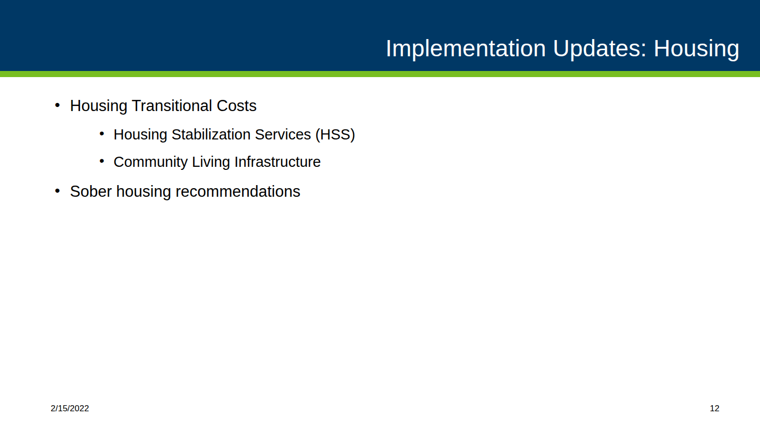Implementation Updates: Housing
Housing Transitional Costs
Housing Stabilization Services (HSS)
Community Living Infrastructure
Sober housing recommendations
2/15/2022
12